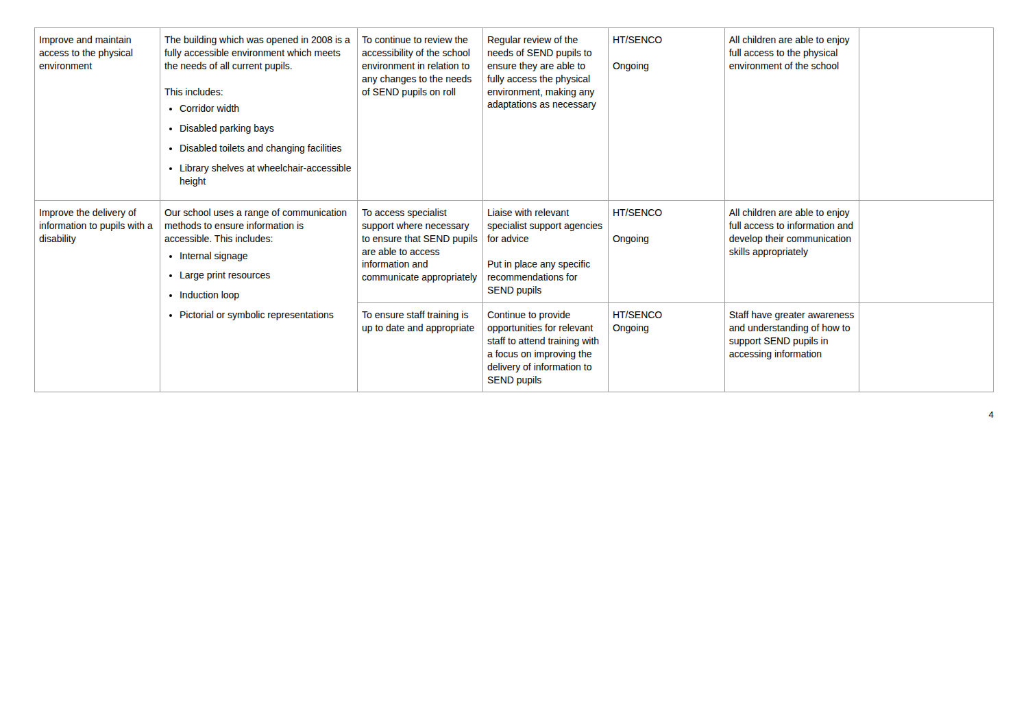| Improve and maintain access to the physical environment | The building which was opened in 2008 is a fully accessible environment which meets the needs of all current pupils. This includes: Corridor width Disabled parking bays Disabled toilets and changing facilities Library shelves at wheelchair-accessible height | To continue to review the accessibility of the school environment in relation to any changes to the needs of SEND pupils on roll | Regular review of the needs of SEND pupils to ensure they are able to fully access the physical environment, making any adaptations as necessary | HT/SENCO Ongoing | All children are able to enjoy full access to the physical environment of the school | |
| Improve the delivery of information to pupils with a disability | Our school uses a range of communication methods to ensure information is accessible. This includes: Internal signage Large print resources Induction loop Pictorial or symbolic representations | To access specialist support where necessary to ensure that SEND pupils are able to access information and communicate appropriately | Liaise with relevant specialist support agencies for advice Put in place any specific recommendations for SEND pupils | HT/SENCO Ongoing | All children are able to enjoy full access to information and develop their communication skills appropriately | |
| To ensure staff training is up to date and appropriate | Continue to provide opportunities for relevant staff to attend training with a focus on improving the delivery of information to SEND pupils | HT/SENCO Ongoing | Staff have greater awareness and understanding of how to support SEND pupils in accessing information | |
4